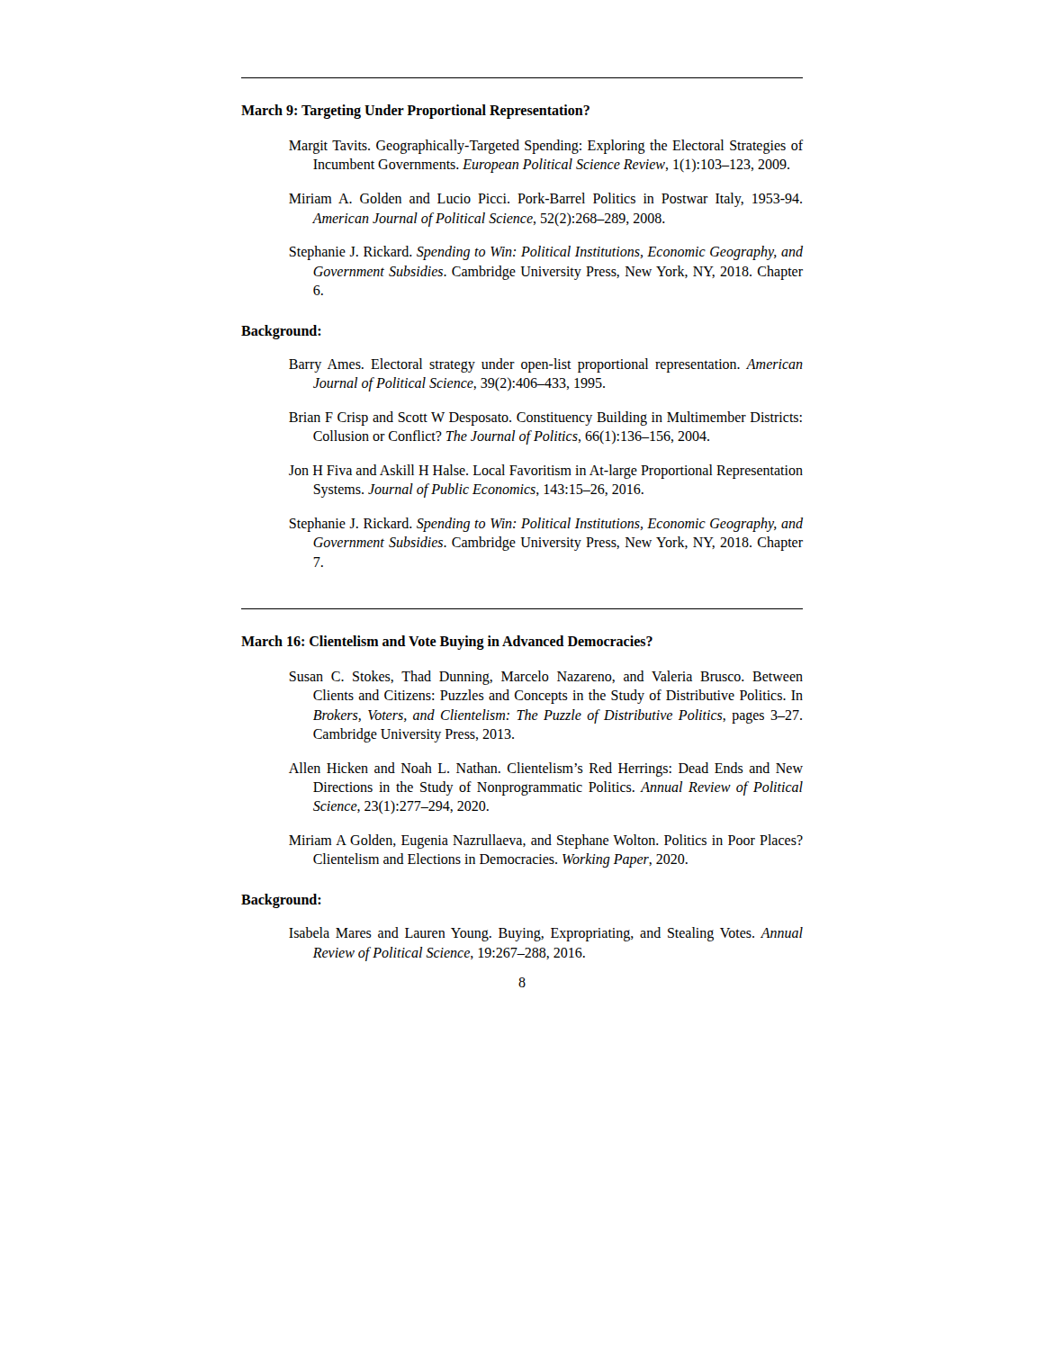March 9: Targeting Under Proportional Representation?
Margit Tavits. Geographically-Targeted Spending: Exploring the Electoral Strategies of Incumbent Governments. European Political Science Review, 1(1):103–123, 2009.
Miriam A. Golden and Lucio Picci. Pork-Barrel Politics in Postwar Italy, 1953-94. American Journal of Political Science, 52(2):268–289, 2008.
Stephanie J. Rickard. Spending to Win: Political Institutions, Economic Geography, and Government Subsidies. Cambridge University Press, New York, NY, 2018. Chapter 6.
Background:
Barry Ames. Electoral strategy under open-list proportional representation. American Journal of Political Science, 39(2):406–433, 1995.
Brian F Crisp and Scott W Desposato. Constituency Building in Multimember Districts: Collusion or Conflict? The Journal of Politics, 66(1):136–156, 2004.
Jon H Fiva and Askill H Halse. Local Favoritism in At-large Proportional Representation Systems. Journal of Public Economics, 143:15–26, 2016.
Stephanie J. Rickard. Spending to Win: Political Institutions, Economic Geography, and Government Subsidies. Cambridge University Press, New York, NY, 2018. Chapter 7.
March 16: Clientelism and Vote Buying in Advanced Democracies?
Susan C. Stokes, Thad Dunning, Marcelo Nazareno, and Valeria Brusco. Between Clients and Citizens: Puzzles and Concepts in the Study of Distributive Politics. In Brokers, Voters, and Clientelism: The Puzzle of Distributive Politics, pages 3–27. Cambridge University Press, 2013.
Allen Hicken and Noah L. Nathan. Clientelism’s Red Herrings: Dead Ends and New Directions in the Study of Nonprogrammatic Politics. Annual Review of Political Science, 23(1):277–294, 2020.
Miriam A Golden, Eugenia Nazrullaeva, and Stephane Wolton. Politics in Poor Places? Clientelism and Elections in Democracies. Working Paper, 2020.
Background:
Isabela Mares and Lauren Young. Buying, Expropriating, and Stealing Votes. Annual Review of Political Science, 19:267–288, 2016.
8